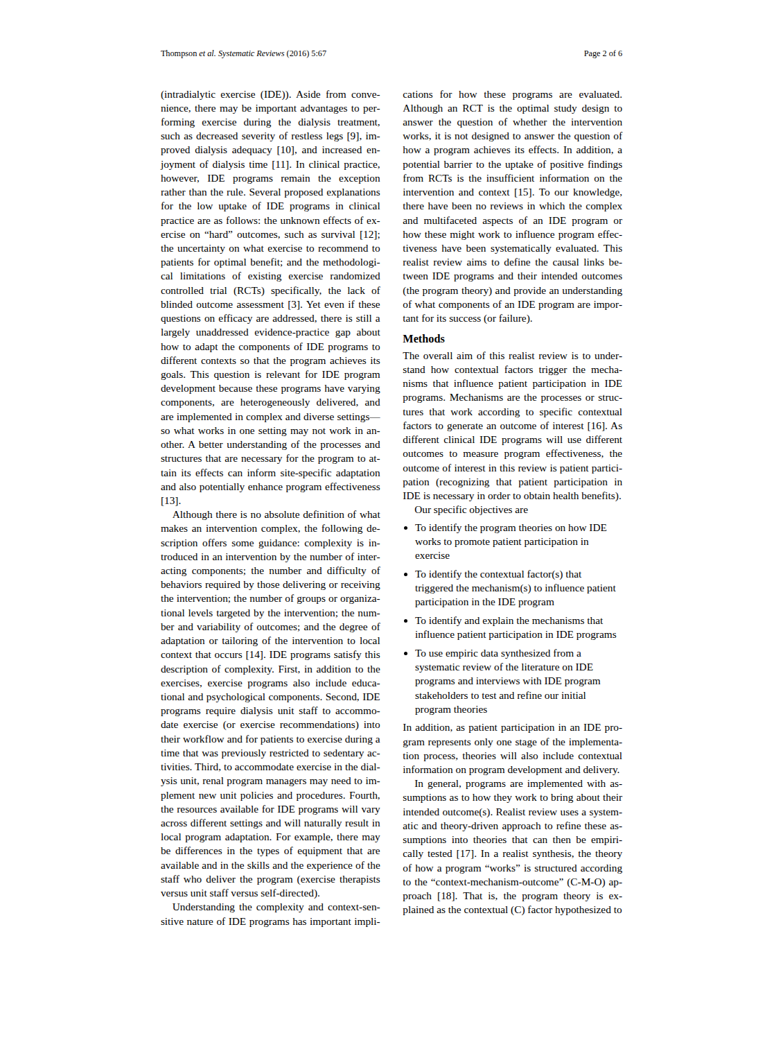Thompson et al. Systematic Reviews (2016) 5:67
Page 2 of 6
(intradialytic exercise (IDE)). Aside from convenience, there may be important advantages to performing exercise during the dialysis treatment, such as decreased severity of restless legs [9], improved dialysis adequacy [10], and increased enjoyment of dialysis time [11]. In clinical practice, however, IDE programs remain the exception rather than the rule. Several proposed explanations for the low uptake of IDE programs in clinical practice are as follows: the unknown effects of exercise on “hard” outcomes, such as survival [12]; the uncertainty on what exercise to recommend to patients for optimal benefit; and the methodological limitations of existing exercise randomized controlled trial (RCTs) specifically, the lack of blinded outcome assessment [3]. Yet even if these questions on efficacy are addressed, there is still a largely unaddressed evidence-practice gap about how to adapt the components of IDE programs to different contexts so that the program achieves its goals. This question is relevant for IDE program development because these programs have varying components, are heterogeneously delivered, and are implemented in complex and diverse settings—so what works in one setting may not work in another. A better understanding of the processes and structures that are necessary for the program to attain its effects can inform site-specific adaptation and also potentially enhance program effectiveness [13].
Although there is no absolute definition of what makes an intervention complex, the following description offers some guidance: complexity is introduced in an intervention by the number of interacting components; the number and difficulty of behaviors required by those delivering or receiving the intervention; the number of groups or organizational levels targeted by the intervention; the number and variability of outcomes; and the degree of adaptation or tailoring of the intervention to local context that occurs [14]. IDE programs satisfy this description of complexity. First, in addition to the exercises, exercise programs also include educational and psychological components. Second, IDE programs require dialysis unit staff to accommodate exercise (or exercise recommendations) into their workflow and for patients to exercise during a time that was previously restricted to sedentary activities. Third, to accommodate exercise in the dialysis unit, renal program managers may need to implement new unit policies and procedures. Fourth, the resources available for IDE programs will vary across different settings and will naturally result in local program adaptation. For example, there may be differences in the types of equipment that are available and in the skills and the experience of the staff who deliver the program (exercise therapists versus unit staff versus self-directed).
Understanding the complexity and context-sensitive nature of IDE programs has important implications for how these programs are evaluated. Although an RCT is the optimal study design to answer the question of whether the intervention works, it is not designed to answer the question of how a program achieves its effects. In addition, a potential barrier to the uptake of positive findings from RCTs is the insufficient information on the intervention and context [15]. To our knowledge, there have been no reviews in which the complex and multifaceted aspects of an IDE program or how these might work to influence program effectiveness have been systematically evaluated. This realist review aims to define the causal links between IDE programs and their intended outcomes (the program theory) and provide an understanding of what components of an IDE program are important for its success (or failure).
Methods
The overall aim of this realist review is to understand how contextual factors trigger the mechanisms that influence patient participation in IDE programs. Mechanisms are the processes or structures that work according to specific contextual factors to generate an outcome of interest [16]. As different clinical IDE programs will use different outcomes to measure program effectiveness, the outcome of interest in this review is patient participation (recognizing that patient participation in IDE is necessary in order to obtain health benefits).
Our specific objectives are
To identify the program theories on how IDE works to promote patient participation in exercise
To identify the contextual factor(s) that triggered the mechanism(s) to influence patient participation in the IDE program
To identify and explain the mechanisms that influence patient participation in IDE programs
To use empiric data synthesized from a systematic review of the literature on IDE programs and interviews with IDE program stakeholders to test and refine our initial program theories
In addition, as patient participation in an IDE program represents only one stage of the implementation process, theories will also include contextual information on program development and delivery.
In general, programs are implemented with assumptions as to how they work to bring about their intended outcome(s). Realist review uses a systematic and theory-driven approach to refine these assumptions into theories that can then be empirically tested [17]. In a realist synthesis, the theory of how a program “works” is structured according to the “context-mechanism-outcome” (C-M-O) approach [18]. That is, the program theory is explained as the contextual (C) factor hypothesized to